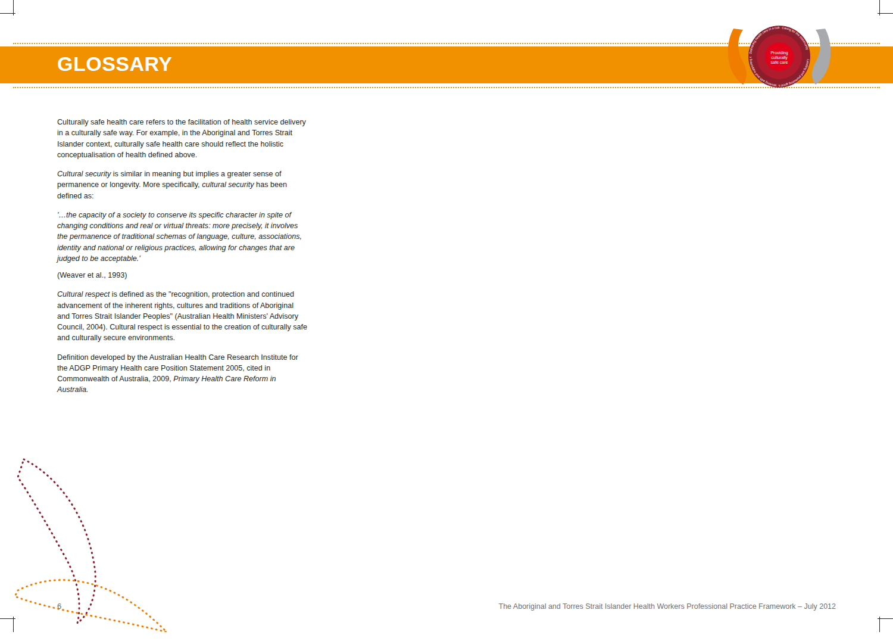GLOSSARY
Providing culturally safe care Caring for the community Leading and promoting good health Working with and supporting colleagues Delivering health care in a cultural context
Culturally safe health care refers to the facilitation of health service delivery in a culturally safe way. For example, in the Aboriginal and Torres Strait Islander context, culturally safe health care should reflect the holistic conceptualisation of health defined above.
Cultural security is similar in meaning but implies a greater sense of permanence or longevity. More specifically, cultural security has been defined as:
'…the capacity of a society to conserve its specific character in spite of changing conditions and real or virtual threats: more precisely, it involves the permanence of traditional schemas of language, culture, associations, identity and national or religious practices, allowing for changes that are judged to be acceptable.'
(Weaver et al., 1993)
Cultural respect is defined as the "recognition, protection and continued advancement of the inherent rights, cultures and traditions of Aboriginal and Torres Strait Islander Peoples" (Australian Health Ministers' Advisory Council, 2004). Cultural respect is essential to the creation of culturally safe and culturally secure environments.
Definition developed by the Australian Health Care Research Institute for the ADGP Primary Health care Position Statement 2005, cited in Commonwealth of Australia, 2009, Primary Health Care Reform in Australia.
6
The Aboriginal and Torres Strait Islander Health Workers Professional Practice Framework – July 2012